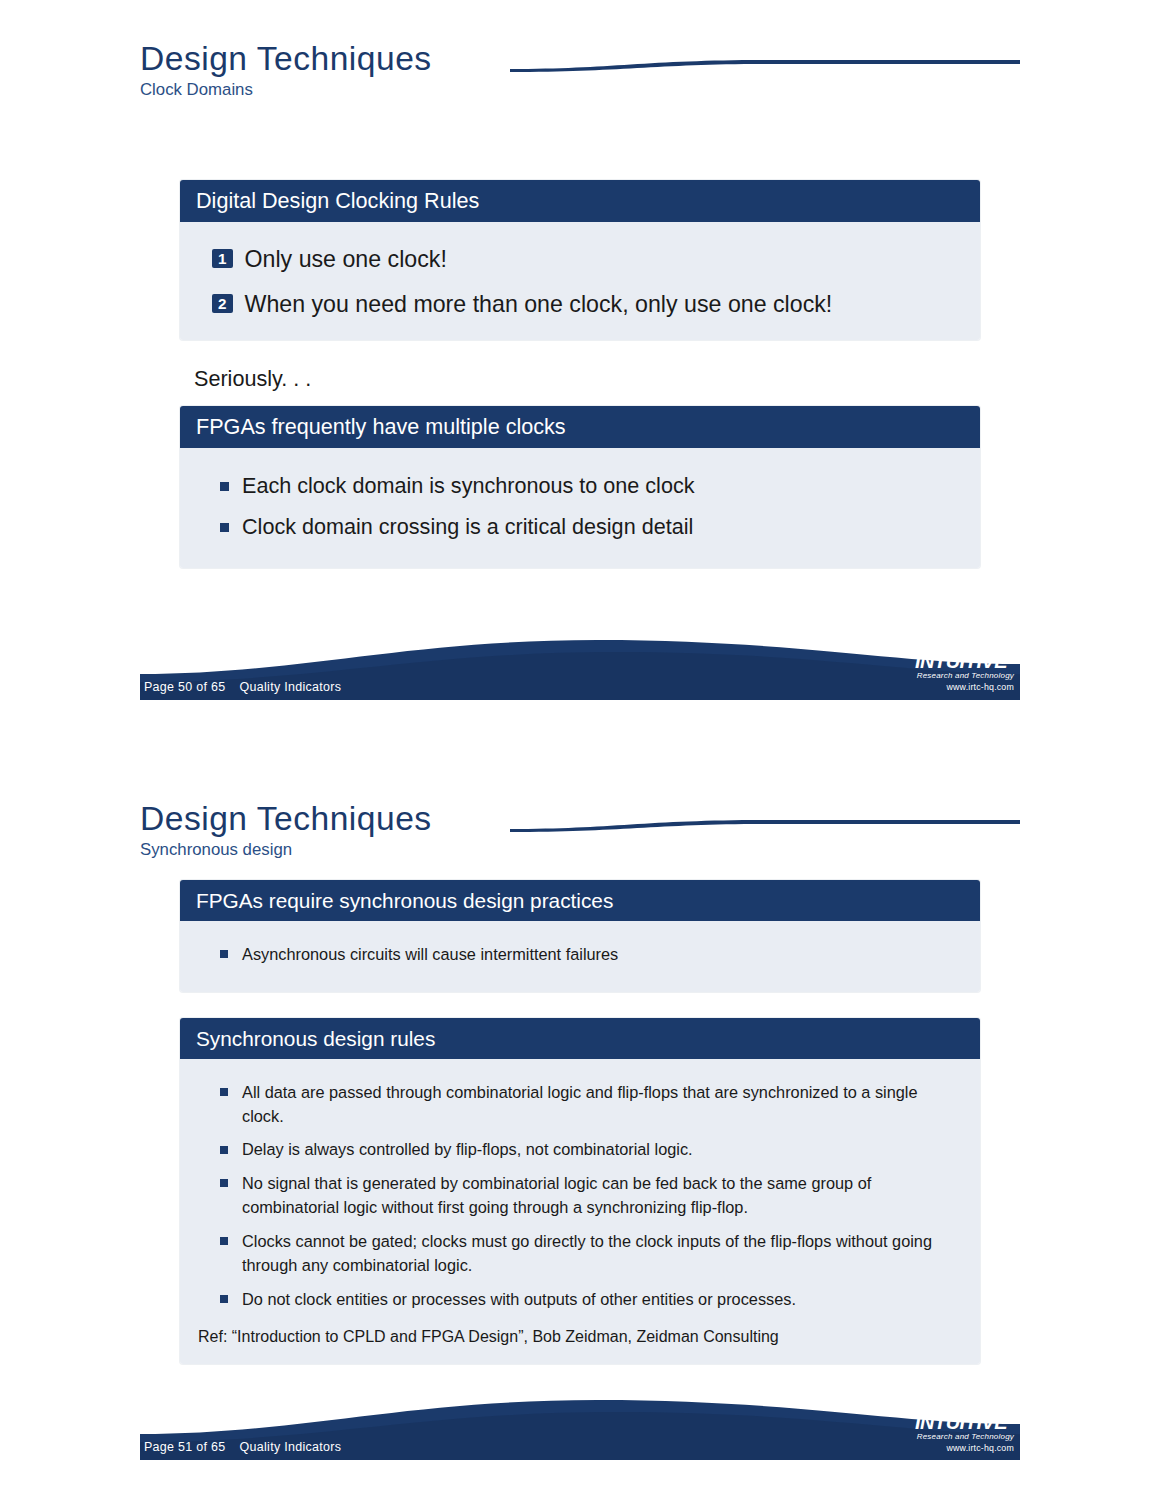Design Techniques
Clock Domains
Digital Design Clocking Rules
1 Only use one clock!
2 When you need more than one clock, only use one clock!
Seriously. . .
FPGAs frequently have multiple clocks
Each clock domain is synchronous to one clock
Clock domain crossing is a critical design detail
Page 50 of 65 Quality Indicators
INTUITIVE®
Research and Technology
www.irtc-hq.com
Design Techniques
Synchronous design
FPGAs require synchronous design practices
Asynchronous circuits will cause intermittent failures
Synchronous design rules
All data are passed through combinatorial logic and flip-flops that are synchronized to a single clock.
Delay is always controlled by flip-flops, not combinatorial logic.
No signal that is generated by combinatorial logic can be fed back to the same group of combinatorial logic without first going through a synchronizing flip-flop.
Clocks cannot be gated; clocks must go directly to the clock inputs of the flip-flops without going through any combinatorial logic.
Do not clock entities or processes with outputs of other entities or processes.
Ref: “Introduction to CPLD and FPGA Design”, Bob Zeidman, Zeidman Consulting
Page 51 of 65 Quality Indicators
INTUITIVE®
Research and Technology
www.irtc-hq.com